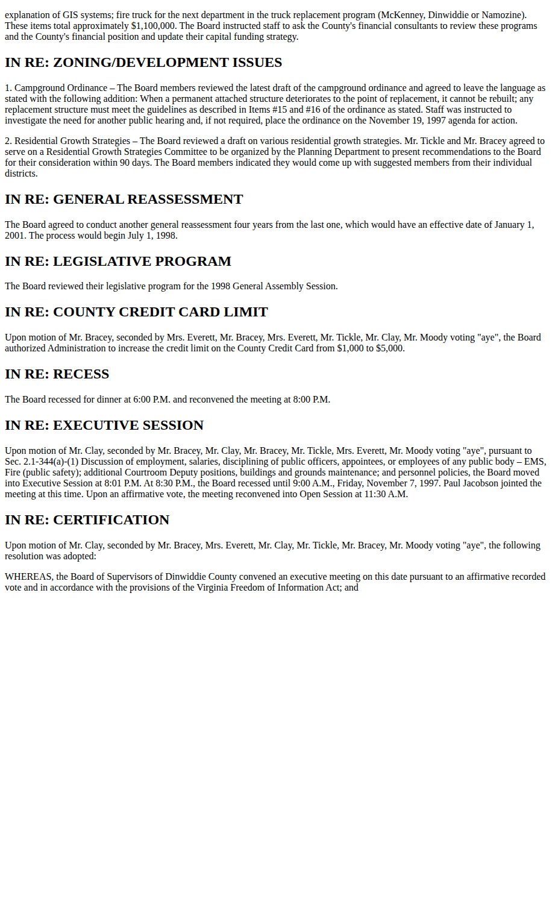explanation of GIS systems; fire truck for the next department in the truck replacement program (McKenney, Dinwiddie or Namozine). These items total approximately $1,100,000. The Board instructed staff to ask the County's financial consultants to review these programs and the County's financial position and update their capital funding strategy.
IN RE: ZONING/DEVELOPMENT ISSUES
1. Campground Ordinance – The Board members reviewed the latest draft of the campground ordinance and agreed to leave the language as stated with the following addition: When a permanent attached structure deteriorates to the point of replacement, it cannot be rebuilt; any replacement structure must meet the guidelines as described in Items #15 and #16 of the ordinance as stated. Staff was instructed to investigate the need for another public hearing and, if not required, place the ordinance on the November 19, 1997 agenda for action.
2. Residential Growth Strategies – The Board reviewed a draft on various residential growth strategies. Mr. Tickle and Mr. Bracey agreed to serve on a Residential Growth Strategies Committee to be organized by the Planning Department to present recommendations to the Board for their consideration within 90 days. The Board members indicated they would come up with suggested members from their individual districts.
IN RE: GENERAL REASSESSMENT
The Board agreed to conduct another general reassessment four years from the last one, which would have an effective date of January 1, 2001. The process would begin July 1, 1998.
IN RE: LEGISLATIVE PROGRAM
The Board reviewed their legislative program for the 1998 General Assembly Session.
IN RE: COUNTY CREDIT CARD LIMIT
Upon motion of Mr. Bracey, seconded by Mrs. Everett, Mr. Bracey, Mrs. Everett, Mr. Tickle, Mr. Clay, Mr. Moody voting "aye", the Board authorized Administration to increase the credit limit on the County Credit Card from $1,000 to $5,000.
IN RE: RECESS
The Board recessed for dinner at 6:00 P.M. and reconvened the meeting at 8:00 P.M.
IN RE: EXECUTIVE SESSION
Upon motion of Mr. Clay, seconded by Mr. Bracey, Mr. Clay, Mr. Bracey, Mr. Tickle, Mrs. Everett, Mr. Moody voting "aye", pursuant to Sec. 2.1-344(a)-(1) Discussion of employment, salaries, disciplining of public officers, appointees, or employees of any public body – EMS, Fire (public safety); additional Courtroom Deputy positions, buildings and grounds maintenance; and personnel policies, the Board moved into Executive Session at 8:01 P.M. At 8:30 P.M., the Board recessed until 9:00 A.M., Friday, November 7, 1997. Paul Jacobson jointed the meeting at this time. Upon an affirmative vote, the meeting reconvened into Open Session at 11:30 A.M.
IN RE: CERTIFICATION
Upon motion of Mr. Clay, seconded by Mr. Bracey, Mrs. Everett, Mr. Clay, Mr. Tickle, Mr. Bracey, Mr. Moody voting "aye", the following resolution was adopted:
WHEREAS, the Board of Supervisors of Dinwiddie County convened an executive meeting on this date pursuant to an affirmative recorded vote and in accordance with the provisions of the Virginia Freedom of Information Act; and